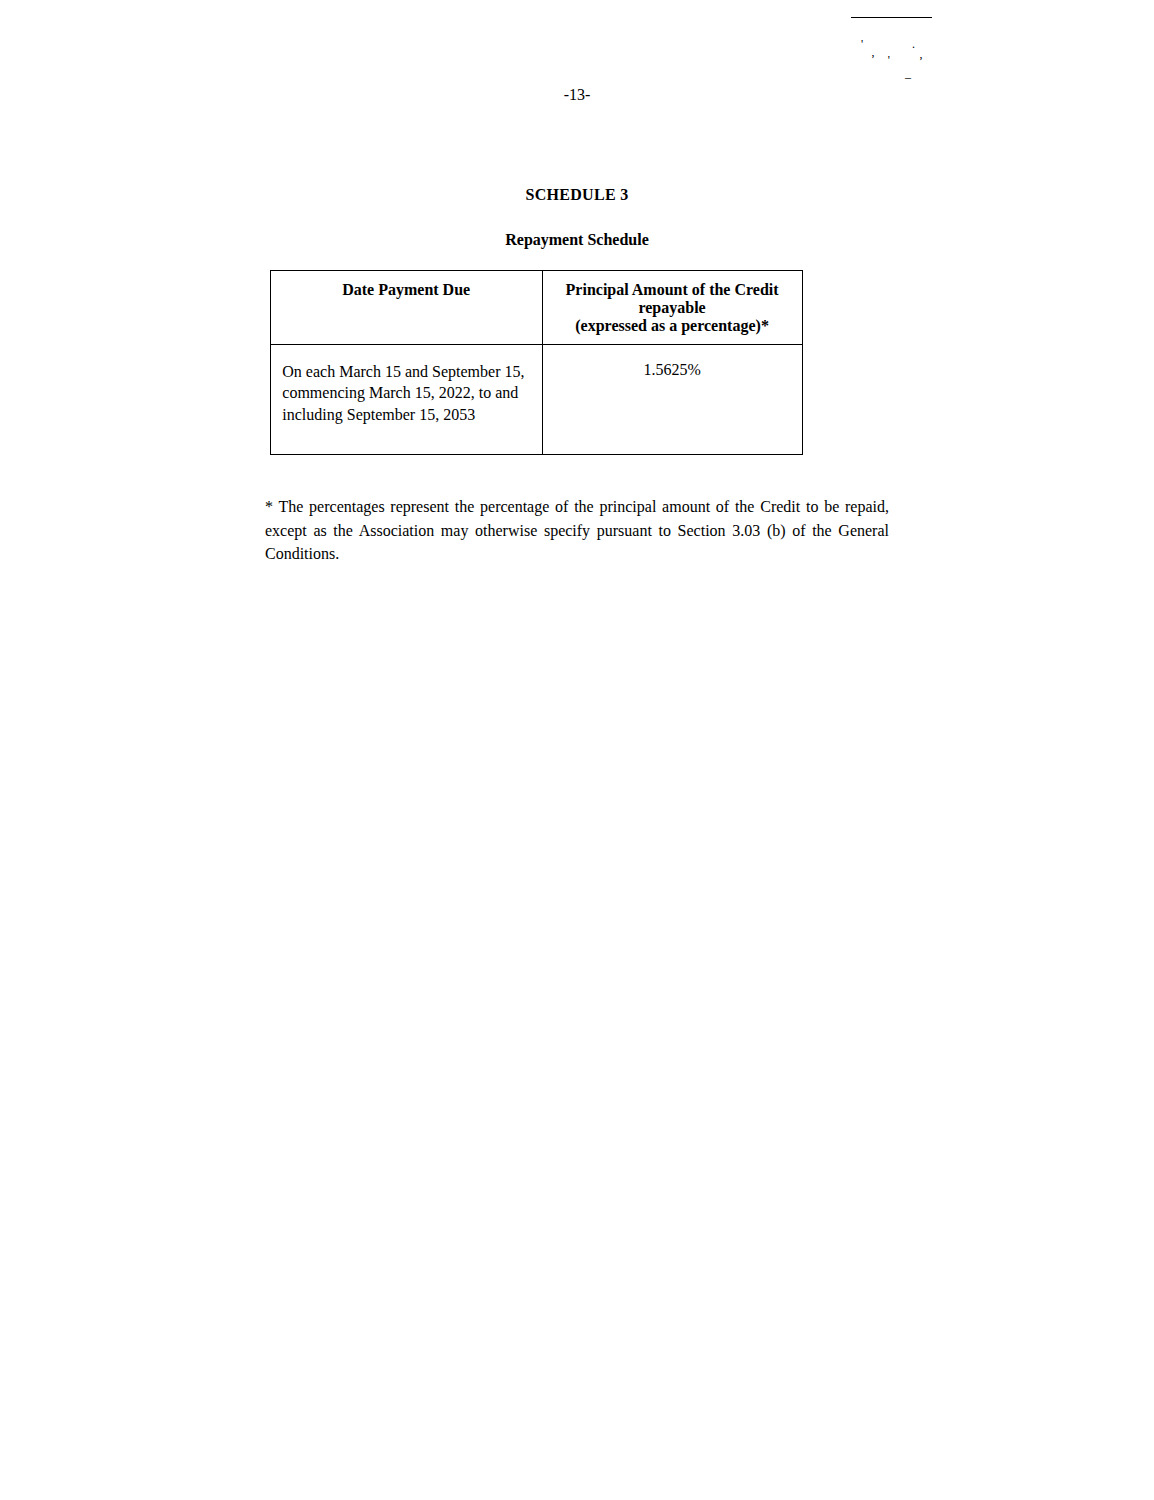' , ' . , _
-13-
SCHEDULE 3
Repayment Schedule
| Date Payment Due | Principal Amount of the Credit repayable (expressed as a percentage)* |
| --- | --- |
| On each March 15 and September 15, commencing March 15, 2022, to and including September 15, 2053 | 1.5625% |
* The percentages represent the percentage of the principal amount of the Credit to be repaid, except as the Association may otherwise specify pursuant to Section 3.03 (b) of the General Conditions.